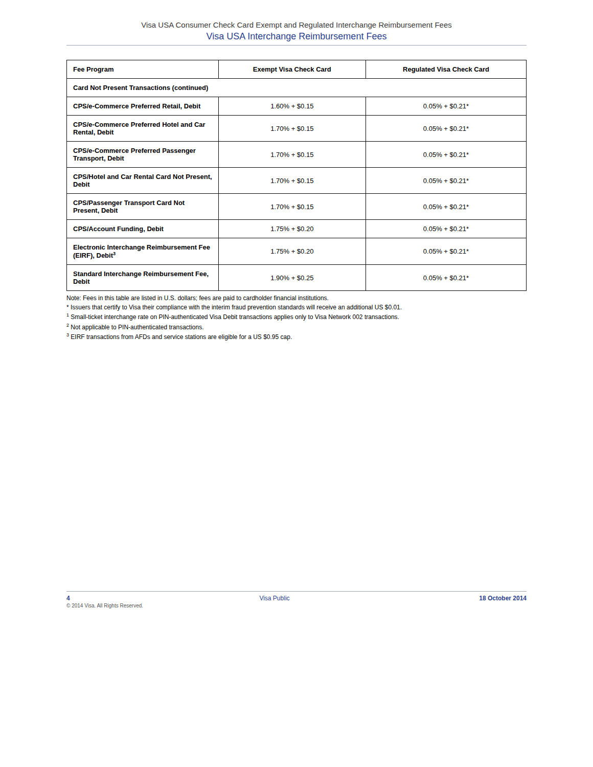Visa USA Consumer Check Card Exempt and Regulated Interchange Reimbursement Fees
Visa USA Interchange Reimbursement Fees
| Fee Program | Exempt Visa Check Card | Regulated Visa Check Card |
| --- | --- | --- |
| Card Not Present Transactions (continued) |
| CPS/e-Commerce Preferred Retail, Debit | 1.60% + $0.15 | 0.05% + $0.21* |
| CPS/e-Commerce Preferred Hotel and Car Rental, Debit | 1.70% + $0.15 | 0.05% + $0.21* |
| CPS/e-Commerce Preferred Passenger Transport, Debit | 1.70% + $0.15 | 0.05% + $0.21* |
| CPS/Hotel and Car Rental Card Not Present, Debit | 1.70% + $0.15 | 0.05% + $0.21* |
| CPS/Passenger Transport Card Not Present, Debit | 1.70% + $0.15 | 0.05% + $0.21* |
| CPS/Account Funding, Debit | 1.75% + $0.20 | 0.05% + $0.21* |
| Electronic Interchange Reimbursement Fee (EIRF), Debit 3 | 1.75% + $0.20 | 0.05% + $0.21* |
| Standard Interchange Reimbursement Fee, Debit | 1.90% + $0.25 | 0.05% + $0.21* |
Note: Fees in this table are listed in U.S. dollars; fees are paid to cardholder financial institutions.
* Issuers that certify to Visa their compliance with the interim fraud prevention standards will receive an additional US $0.01.
1 Small-ticket interchange rate on PIN-authenticated Visa Debit transactions applies only to Visa Network 002 transactions.
2 Not applicable to PIN-authenticated transactions.
3 EIRF transactions from AFDs and service stations are eligible for a US $0.95 cap.
4
Visa Public
18 October 2014
© 2014 Visa. All Rights Reserved.